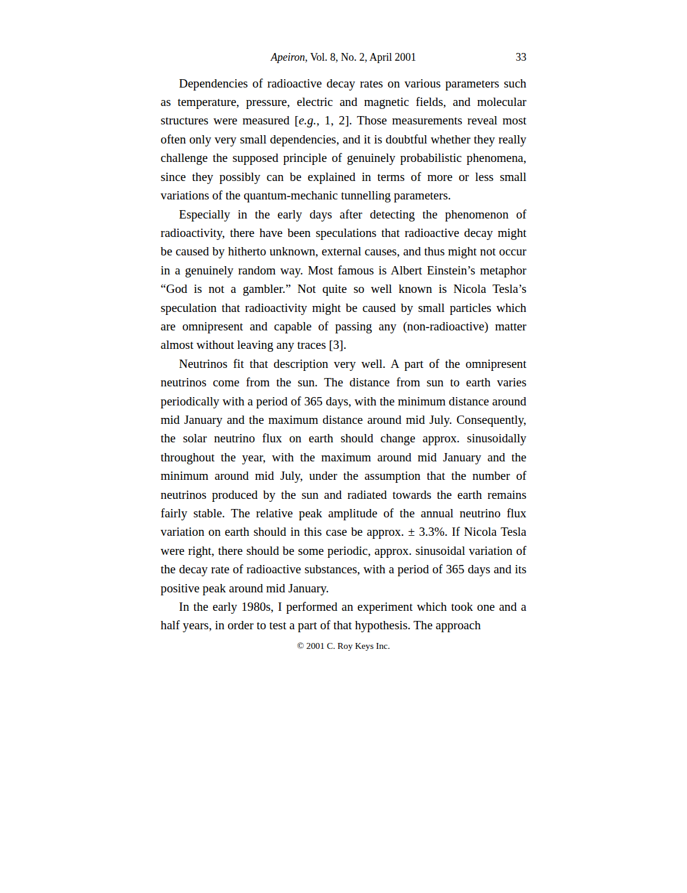Apeiron, Vol. 8, No. 2, April 2001 33
Dependencies of radioactive decay rates on various parameters such as temperature, pressure, electric and magnetic fields, and molecular structures were measured [e.g., 1, 2]. Those measurements reveal most often only very small dependencies, and it is doubtful whether they really challenge the supposed principle of genuinely probabilistic phenomena, since they possibly can be explained in terms of more or less small variations of the quantum-mechanic tunnelling parameters.
Especially in the early days after detecting the phenomenon of radioactivity, there have been speculations that radioactive decay might be caused by hitherto unknown, external causes, and thus might not occur in a genuinely random way. Most famous is Albert Einstein’s metaphor “God is not a gambler.” Not quite so well known is Nicola Tesla’s speculation that radioactivity might be caused by small particles which are omnipresent and capable of passing any (non-radioactive) matter almost without leaving any traces [3].
Neutrinos fit that description very well. A part of the omnipresent neutrinos come from the sun. The distance from sun to earth varies periodically with a period of 365 days, with the minimum distance around mid January and the maximum distance around mid July. Consequently, the solar neutrino flux on earth should change approx. sinusoidally throughout the year, with the maximum around mid January and the minimum around mid July, under the assumption that the number of neutrinos produced by the sun and radiated towards the earth remains fairly stable. The relative peak amplitude of the annual neutrino flux variation on earth should in this case be approx. ± 3.3%. If Nicola Tesla were right, there should be some periodic, approx. sinusoidal variation of the decay rate of radioactive substances, with a period of 365 days and its positive peak around mid January.
In the early 1980s, I performed an experiment which took one and a half years, in order to test a part of that hypothesis. The approach
© 2001 C. Roy Keys Inc.